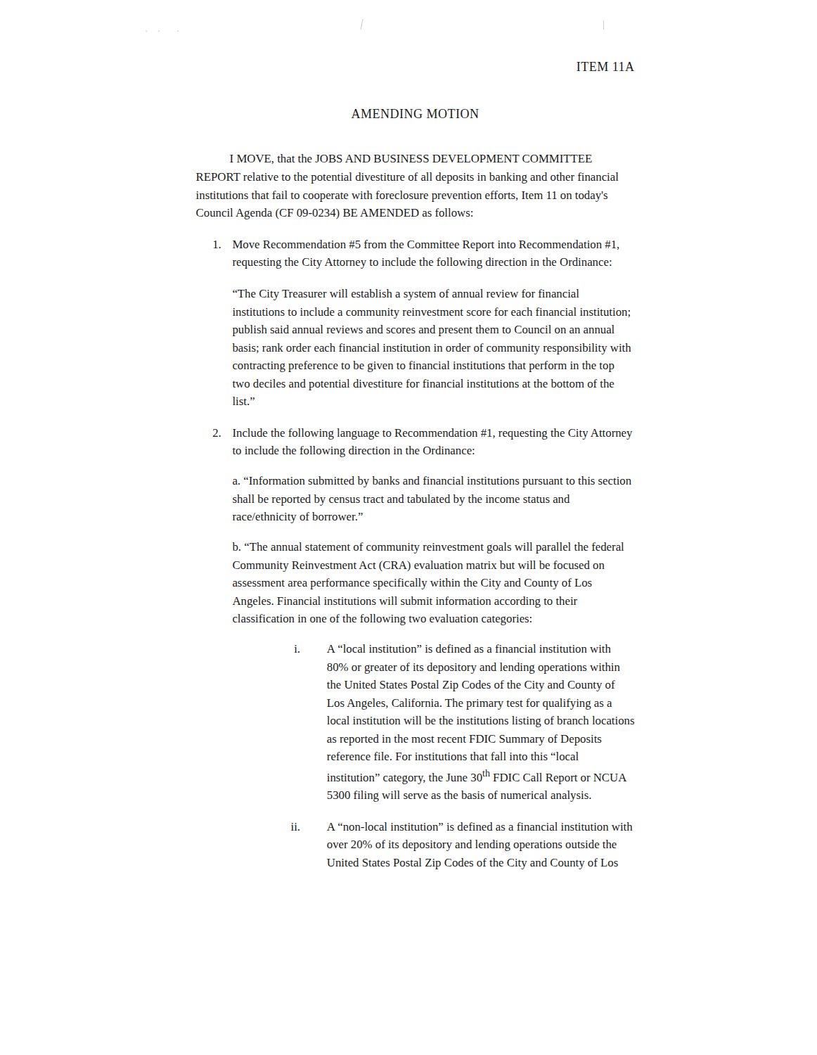. . .
ITEM 11A
AMENDING MOTION
I MOVE, that the JOBS AND BUSINESS DEVELOPMENT COMMITTEE REPORT relative to the potential divestiture of all deposits in banking and other financial institutions that fail to cooperate with foreclosure prevention efforts, Item 11 on today's Council Agenda (CF 09-0234) BE AMENDED as follows:
Move Recommendation #5 from the Committee Report into Recommendation #1, requesting the City Attorney to include the following direction in the Ordinance:
“The City Treasurer will establish a system of annual review for financial institutions to include a community reinvestment score for each financial institution; publish said annual reviews and scores and present them to Council on an annual basis; rank order each financial institution in order of community responsibility with contracting preference to be given to financial institutions that perform in the top two deciles and potential divestiture for financial institutions at the bottom of the list.”
Include the following language to Recommendation #1, requesting the City Attorney to include the following direction in the Ordinance:
a. “Information submitted by banks and financial institutions pursuant to this section shall be reported by census tract and tabulated by the income status and race/ethnicity of borrower.”
b. “The annual statement of community reinvestment goals will parallel the federal Community Reinvestment Act (CRA) evaluation matrix but will be focused on assessment area performance specifically within the City and County of Los Angeles. Financial institutions will submit information according to their classification in one of the following two evaluation categories:
A “local institution” is defined as a financial institution with 80% or greater of its depository and lending operations within the United States Postal Zip Codes of the City and County of Los Angeles, California. The primary test for qualifying as a local institution will be the institutions listing of branch locations as reported in the most recent FDIC Summary of Deposits reference file. For institutions that fall into this “local institution” category, the June 30th FDIC Call Report or NCUA 5300 filing will serve as the basis of numerical analysis.
A “non-local institution” is defined as a financial institution with over 20% of its depository and lending operations outside the United States Postal Zip Codes of the City and County of Los